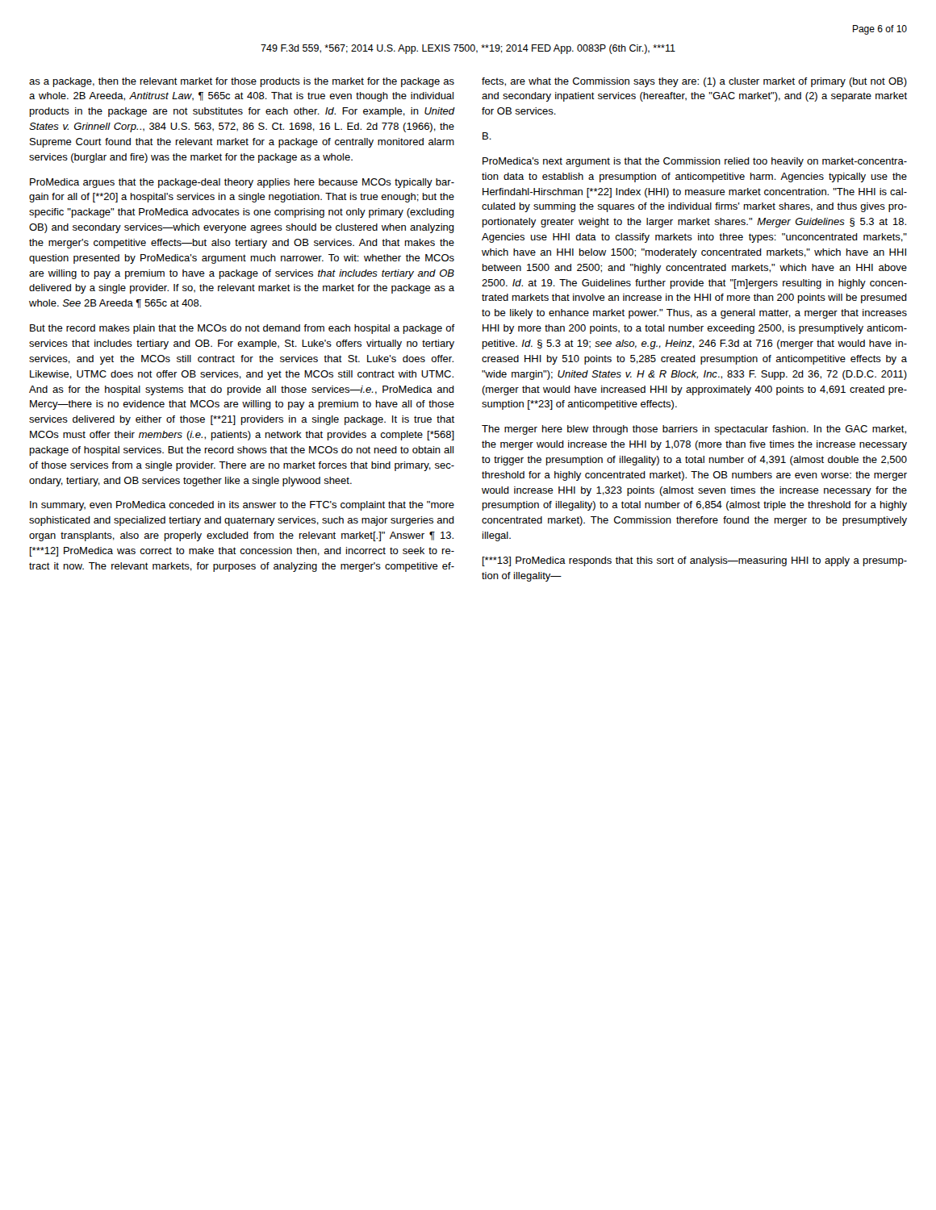Page 6 of 10
749 F.3d 559, *567; 2014 U.S. App. LEXIS 7500, **19; 2014 FED App. 0083P (6th Cir.), ***11
as a package, then the relevant market for those products is the market for the package as a whole. 2B Areeda, Antitrust Law, ¶ 565c at 408. That is true even though the individual products in the package are not substitutes for each other. Id. For example, in United States v. Grinnell Corp.., 384 U.S. 563, 572, 86 S. Ct. 1698, 16 L. Ed. 2d 778 (1966), the Supreme Court found that the relevant market for a package of centrally monitored alarm services (burglar and fire) was the market for the package as a whole.
ProMedica argues that the package-deal theory applies here because MCOs typically bargain for all of [**20] a hospital's services in a single negotiation. That is true enough; but the specific "package" that ProMedica advocates is one comprising not only primary (excluding OB) and secondary services—which everyone agrees should be clustered when analyzing the merger's competitive effects—but also tertiary and OB services. And that makes the question presented by ProMedica's argument much narrower. To wit: whether the MCOs are willing to pay a premium to have a package of services that includes tertiary and OB delivered by a single provider. If so, the relevant market is the market for the package as a whole. See 2B Areeda ¶ 565c at 408.
But the record makes plain that the MCOs do not demand from each hospital a package of services that includes tertiary and OB. For example, St. Luke's offers virtually no tertiary services, and yet the MCOs still contract for the services that St. Luke's does offer. Likewise, UTMC does not offer OB services, and yet the MCOs still contract with UTMC. And as for the hospital systems that do provide all those services—i.e., ProMedica and Mercy—there is no evidence that MCOs are willing to pay a premium to have all of those services delivered by either of those [**21] providers in a single package. It is true that MCOs must offer their members (i.e., patients) a network that provides a complete [*568] package of hospital services. But the record shows that the MCOs do not need to obtain all of those services from a single provider. There are no market forces that bind primary, secondary, tertiary, and OB services together like a single plywood sheet.
In summary, even ProMedica conceded in its answer to the FTC's complaint that the "more sophisticated and specialized tertiary and quaternary services, such as major surgeries and organ transplants, also are properly excluded from the relevant market[.]" Answer ¶ 13. [***12] ProMedica was correct to make that concession then, and incorrect to seek to retract it now. The relevant markets, for purposes of analyzing the merger's competitive effects, are what the Commission says they are: (1) a cluster market of primary (but not OB) and secondary inpatient services (hereafter, the "GAC market"), and (2) a separate market for OB services.
B.
ProMedica's next argument is that the Commission relied too heavily on market-concentration data to establish a presumption of anticompetitive harm. Agencies typically use the Herfindahl-Hirschman [**22] Index (HHI) to measure market concentration. "The HHI is calculated by summing the squares of the individual firms' market shares, and thus gives proportionately greater weight to the larger market shares." Merger Guidelines § 5.3 at 18. Agencies use HHI data to classify markets into three types: "unconcentrated markets," which have an HHI below 1500; "moderately concentrated markets," which have an HHI between 1500 and 2500; and "highly concentrated markets," which have an HHI above 2500. Id. at 19. The Guidelines further provide that "[m]ergers resulting in highly concentrated markets that involve an increase in the HHI of more than 200 points will be presumed to be likely to enhance market power." Thus, as a general matter, a merger that increases HHI by more than 200 points, to a total number exceeding 2500, is presumptively anticompetitive. Id. § 5.3 at 19; see also, e.g., Heinz, 246 F.3d at 716 (merger that would have increased HHI by 510 points to 5,285 created presumption of anticompetitive effects by a "wide margin"); United States v. H & R Block, Inc., 833 F. Supp. 2d 36, 72 (D.D.C. 2011) (merger that would have increased HHI by approximately 400 points to 4,691 created presumption [**23] of anticompetitive effects).
The merger here blew through those barriers in spectacular fashion. In the GAC market, the merger would increase the HHI by 1,078 (more than five times the increase necessary to trigger the presumption of illegality) to a total number of 4,391 (almost double the 2,500 threshold for a highly concentrated market). The OB numbers are even worse: the merger would increase HHI by 1,323 points (almost seven times the increase necessary for the presumption of illegality) to a total number of 6,854 (almost triple the threshold for a highly concentrated market). The Commission therefore found the merger to be presumptively illegal.
[***13] ProMedica responds that this sort of analysis—measuring HHI to apply a presumption of illegality—